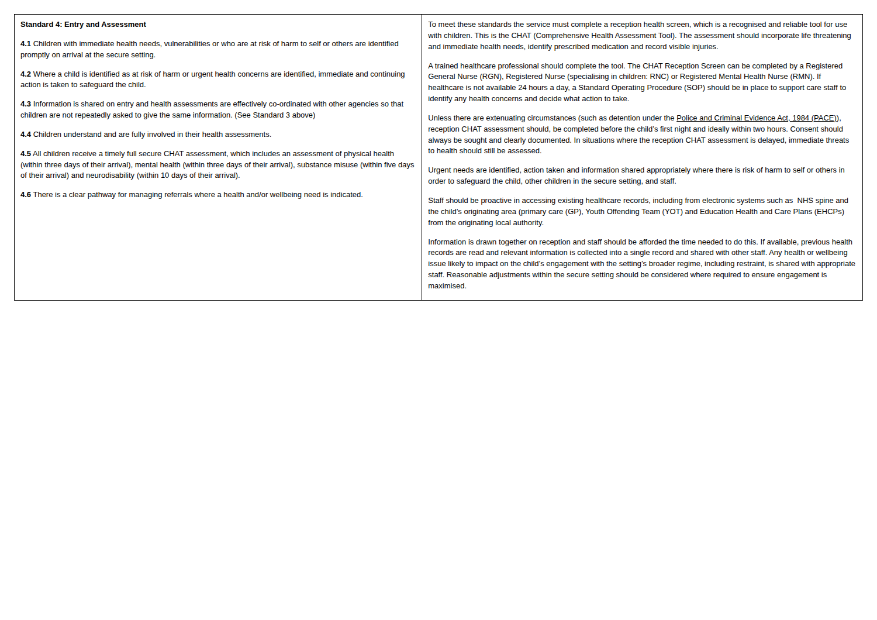| Standard 4: Entry and Assessment 4.1 Children with immediate health needs, vulnerabilities or who are at risk of harm to self or others are identified promptly on arrival at the secure setting. 4.2 Where a child is identified as at risk of harm or urgent health concerns are identified, immediate and continuing action is taken to safeguard the child. 4.3 Information is shared on entry and health assessments are effectively co-ordinated with other agencies so that children are not repeatedly asked to give the same information. (See Standard 3 above) 4.4 Children understand and are fully involved in their health assessments. 4.5 All children receive a timely full secure CHAT assessment, which includes an assessment of physical health (within three days of their arrival), mental health (within three days of their arrival), substance misuse (within five days of their arrival) and neurodisability (within 10 days of their arrival). 4.6 There is a clear pathway for managing referrals where a health and/or wellbeing need is indicated. | To meet these standards the service must complete a reception health screen, which is a recognised and reliable tool for use with children. This is the CHAT (Comprehensive Health Assessment Tool). The assessment should incorporate life threatening and immediate health needs, identify prescribed medication and record visible injuries. A trained healthcare professional should complete the tool. The CHAT Reception Screen can be completed by a Registered General Nurse (RGN), Registered Nurse (specialising in children: RNC) or Registered Mental Health Nurse (RMN). If healthcare is not available 24 hours a day, a Standard Operating Procedure (SOP) should be in place to support care staff to identify any health concerns and decide what action to take. Unless there are extenuating circumstances (such as detention under the Police and Criminal Evidence Act, 1984 (PACE) ), reception CHAT assessment should, be completed before the child’s first night and ideally within two hours. Consent should always be sought and clearly documented. In situations where the reception CHAT assessment is delayed, immediate threats to health should still be assessed. Urgent needs are identified, action taken and information shared appropriately where there is risk of harm to self or others in order to safeguard the child, other children in the secure setting, and staff. Staff should be proactive in accessing existing healthcare records, including from electronic systems such as NHS spine and the child’s originating area (primary care (GP), Youth Offending Team (YOT) and Education Health and Care Plans (EHCPs) from the originating local authority. Information is drawn together on reception and staff should be afforded the time needed to do this. If available, previous health records are read and relevant information is collected into a single record and shared with other staff. Any health or wellbeing issue likely to impact on the child’s engagement with the setting’s broader regime, including restraint, is shared with appropriate staff. Reasonable adjustments within the secure setting should be considered where required to ensure engagement is maximised. |